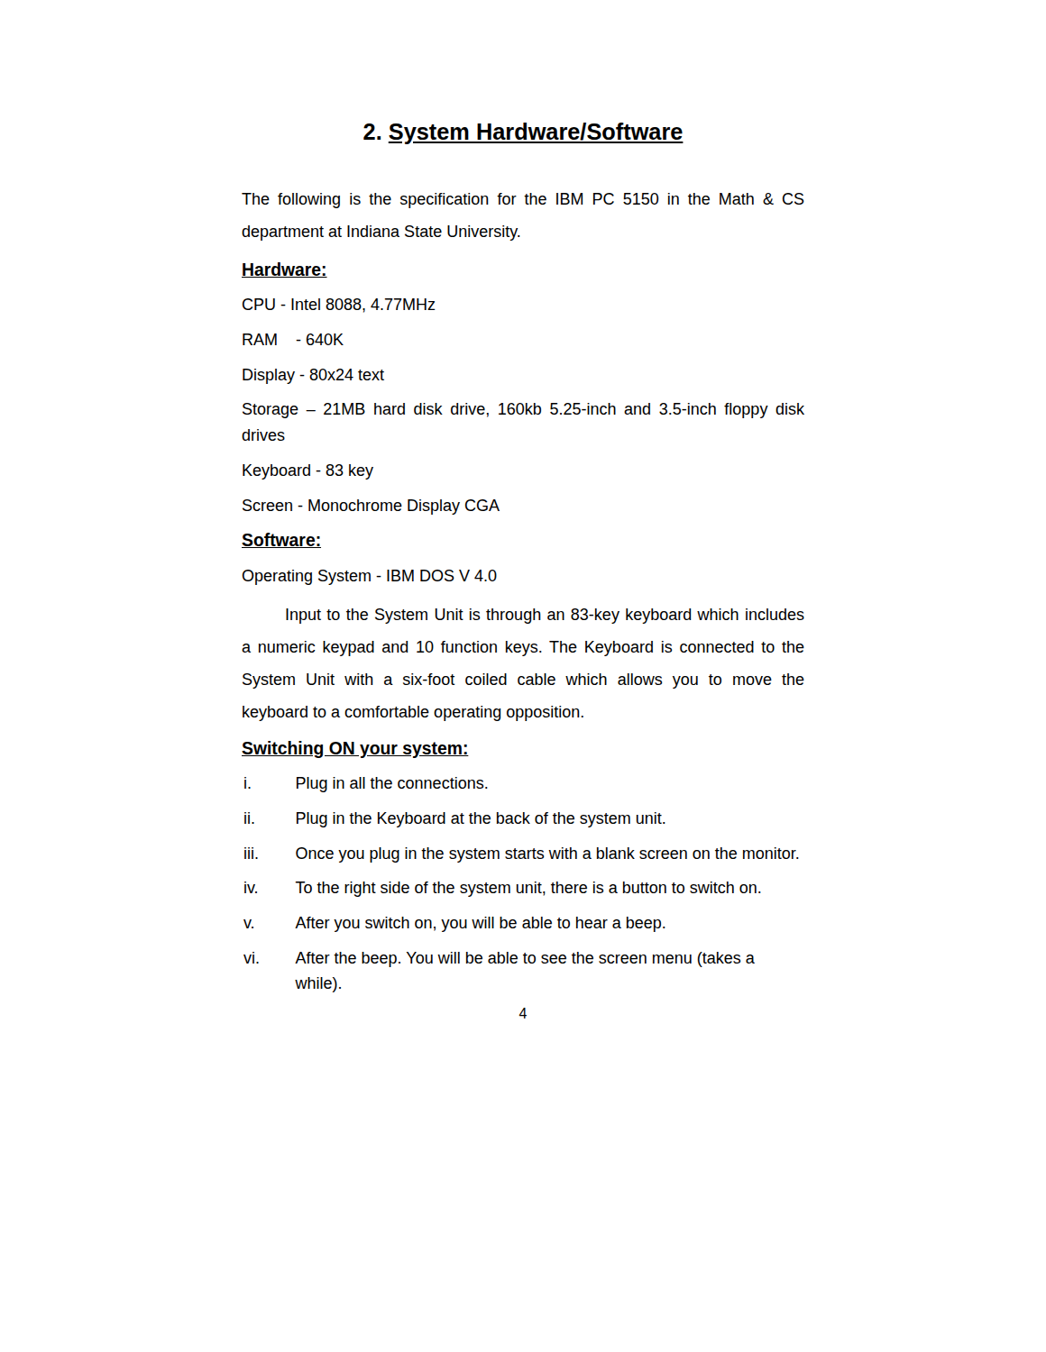2. System Hardware/Software
The following is the specification for the IBM PC 5150 in the Math & CS department at Indiana State University.
Hardware:
CPU - Intel 8088, 4.77MHz
RAM - 640K
Display - 80x24 text
Storage – 21MB hard disk drive, 160kb 5.25-inch and 3.5-inch floppy disk drives
Keyboard - 83 key
Screen - Monochrome Display CGA
Software:
Operating System - IBM DOS V 4.0
Input to the System Unit is through an 83-key keyboard which includes a numeric keypad and 10 function keys. The Keyboard is connected to the System Unit with a six-foot coiled cable which allows you to move the keyboard to a comfortable operating opposition.
Switching ON your system:
i. Plug in all the connections.
ii. Plug in the Keyboard at the back of the system unit.
iii. Once you plug in the system starts with a blank screen on the monitor.
iv. To the right side of the system unit, there is a button to switch on.
v. After you switch on, you will be able to hear a beep.
vi. After the beep. You will be able to see the screen menu (takes a while).
4